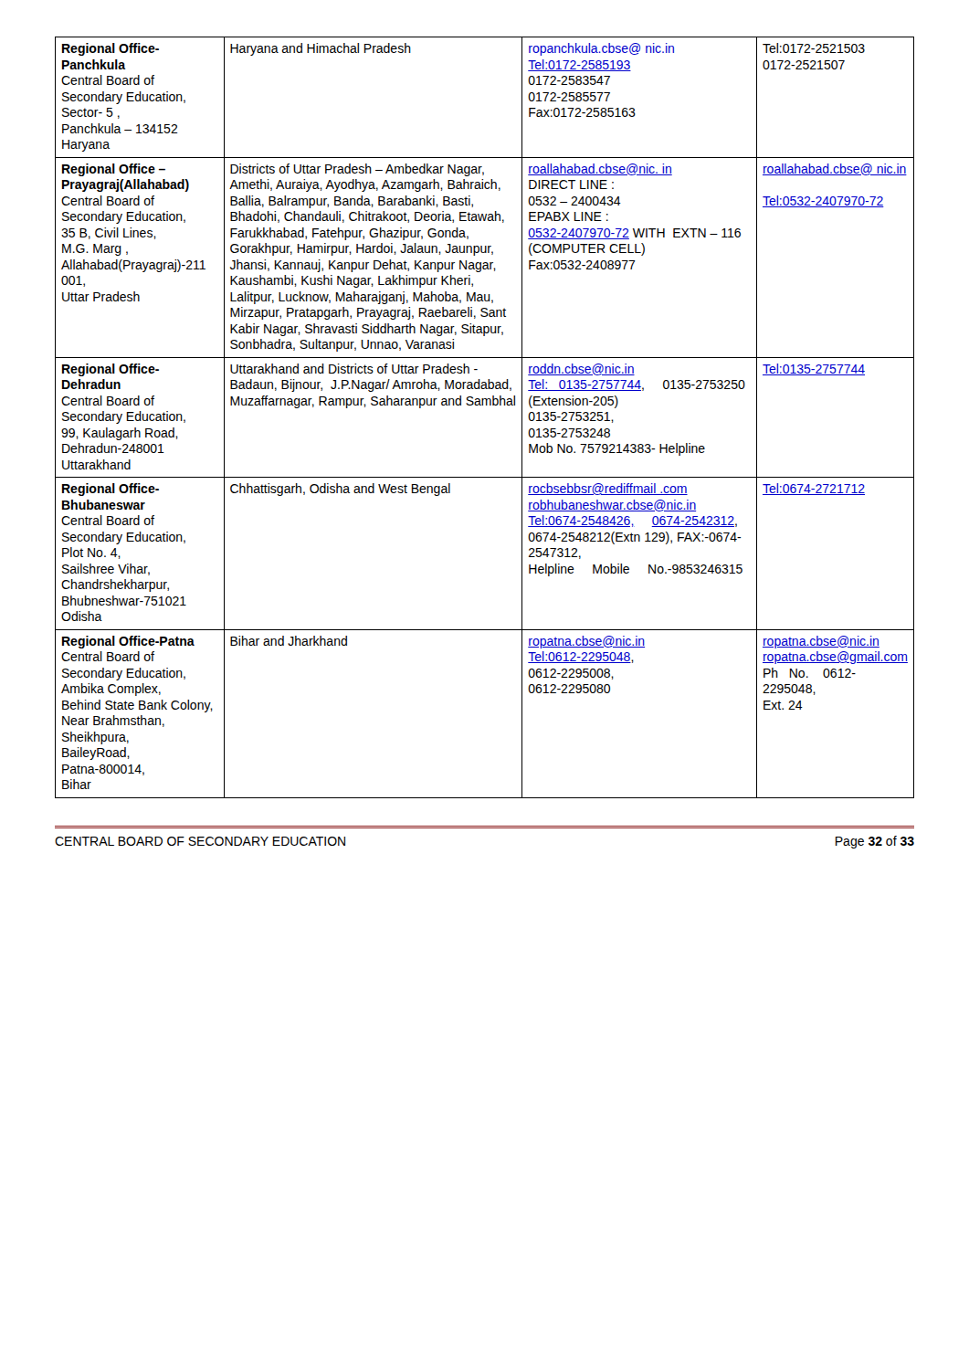| Regional Office-Panchkula Central Board of Secondary Education, Sector- 5 , Panchkula – 134152 Haryana | Haryana and Himachal Pradesh | ropanchkula.cbse@ nic.in Tel:0172-2585193 0172-2583547 0172-2585577 Fax:0172-2585163 | Tel:0172-2521503 0172-2521507 |
| Regional Office – Prayagraj(Allahabad) Central Board of Secondary Education, 35 B, Civil Lines, M.G. Marg , Allahabad(Prayagraj)-211 001, Uttar Pradesh | Districts of Uttar Pradesh – Ambedkar Nagar, Amethi, Auraiya, Ayodhya, Azamgarh, Bahraich, Ballia, Balrampur, Banda, Barabanki, Basti, Bhadohi, Chandauli, Chitrakoot, Deoria, Etawah, Farukkhabad, Fatehpur, Ghazipur, Gonda, Gorakhpur, Hamirpur, Hardoi, Jalaun, Jaunpur, Jhansi, Kannauj, Kanpur Dehat, Kanpur Nagar, Kaushambi, Kushi Nagar, Lakhimpur Kheri, Lalitpur, Lucknow, Maharajganj, Mahoba, Mau, Mirzapur, Pratapgarh, Prayagraj, Raebareli, Sant Kabir Nagar, Shravasti Siddharth Nagar, Sitapur, Sonbhadra, Sultanpur, Unnao, Varanasi | roallahabad.cbse@nic. in DIRECT LINE : 0532 – 2400434 EPABX LINE : 0532-2407970-72 WITH EXTN – 116 (COMPUTER CELL) Fax:0532-2408977 | roallahabad.cbse@ nic.in Tel:0532-2407970-72 |
| Regional Office-Dehradun Central Board of Secondary Education, 99, Kaulagarh Road, Dehradun-248001 Uttarakhand | Uttarakhand and Districts of Uttar Pradesh - Badaun, Bijnour, J.P.Nagar/ Amroha, Moradabad, Muzaffarnagar, Rampur, Saharanpur and Sambhal | roddn.cbse@nic.in Tel: 0135-2757744 , 0135-2753250 (Extension-205) 0135-2753251, 0135-2753248 Mob No. 7579214383- Helpline | Tel:0135-2757744 |
| Regional Office-Bhubaneswar Central Board of Secondary Education, Plot No. 4, Sailshree Vihar, Chandrshekharpur, Bhubneshwar-751021 Odisha | Chhattisgarh, Odisha and West Bengal | rocbsebbsr@rediffmail .com robhubaneshwar.cbse@nic.in Tel:0674-2548426, 0674-2542312 , 0674-2548212(Extn 129), FAX:-0674-2547312, Helpline Mobile No.-9853246315 | Tel:0674-2721712 |
| Regional Office-Patna Central Board of Secondary Education, Ambika Complex, Behind State Bank Colony, Near Brahmsthan, Sheikhpura, BaileyRoad, Patna-800014, Bihar | Bihar and Jharkhand | ropatna.cbse@nic.in Tel:0612-2295048 , 0612-2295008, 0612-2295080 | ropatna.cbse@nic.in ropatna.cbse@gmail.com Ph No. 0612-2295048, Ext. 24 |
CENTRAL BOARD OF SECONDARY EDUCATION Page 32 of 33